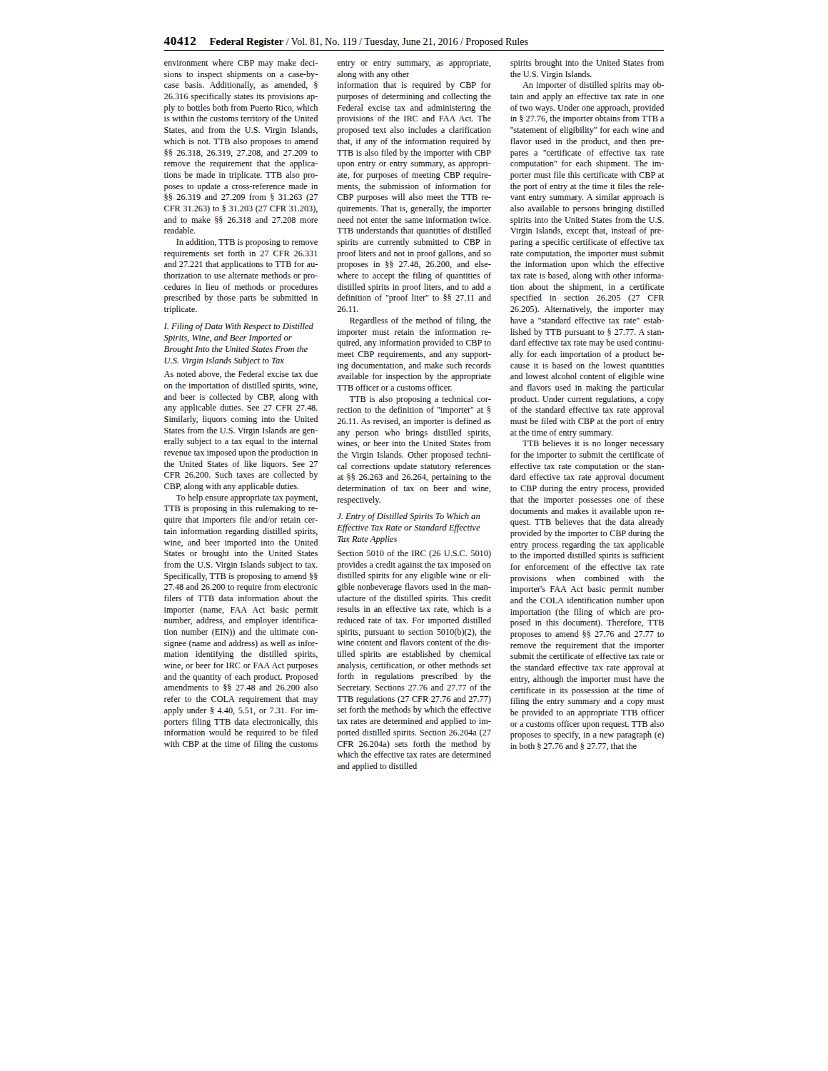40412
Federal Register / Vol. 81, No. 119 / Tuesday, June 21, 2016 / Proposed Rules
environment where CBP may make decisions to inspect shipments on a case-by-case basis. Additionally, as amended, § 26.316 specifically states its provisions apply to bottles both from Puerto Rico, which is within the customs territory of the United States, and from the U.S. Virgin Islands, which is not. TTB also proposes to amend §§ 26.318, 26.319, 27.208, and 27.209 to remove the requirement that the applications be made in triplicate. TTB also proposes to update a cross-reference made in §§ 26.319 and 27.209 from § 31.263 (27 CFR 31.263) to § 31.203 (27 CFR 31.203), and to make §§ 26.318 and 27.208 more readable.
In addition, TTB is proposing to remove requirements set forth in 27 CFR 26.331 and 27.221 that applications to TTB for authorization to use alternate methods or procedures in lieu of methods or procedures prescribed by those parts be submitted in triplicate.
I. Filing of Data With Respect to Distilled Spirits, Wine, and Beer Imported or Brought Into the United States From the U.S. Virgin Islands Subject to Tax
As noted above, the Federal excise tax due on the importation of distilled spirits, wine, and beer is collected by CBP, along with any applicable duties. See 27 CFR 27.48. Similarly, liquors coming into the United States from the U.S. Virgin Islands are generally subject to a tax equal to the internal revenue tax imposed upon the production in the United States of like liquors. See 27 CFR 26.200. Such taxes are collected by CBP, along with any applicable duties.
To help ensure appropriate tax payment, TTB is proposing in this rulemaking to require that importers file and/or retain certain information regarding distilled spirits, wine, and beer imported into the United States or brought into the United States from the U.S. Virgin Islands subject to tax. Specifically, TTB is proposing to amend §§ 27.48 and 26.200 to require from electronic filers of TTB data information about the importer (name, FAA Act basic permit number, address, and employer identification number (EIN)) and the ultimate consignee (name and address) as well as information identifying the distilled spirits, wine, or beer for IRC or FAA Act purposes and the quantity of each product. Proposed amendments to §§ 27.48 and 26.200 also refer to the COLA requirement that may apply under § 4.40, 5.51, or 7.31. For importers filing TTB data electronically, this information would be required to be filed with CBP at the time of filing the customs entry or entry summary, as appropriate, along with any other
information that is required by CBP for purposes of determining and collecting the Federal excise tax and administering the provisions of the IRC and FAA Act. The proposed text also includes a clarification that, if any of the information required by TTB is also filed by the importer with CBP upon entry or entry summary, as appropriate, for purposes of meeting CBP requirements, the submission of information for CBP purposes will also meet the TTB requirements. That is, generally, the importer need not enter the same information twice. TTB understands that quantities of distilled spirits are currently submitted to CBP in proof liters and not in proof gallons, and so proposes in §§ 27.48, 26.200, and elsewhere to accept the filing of quantities of distilled spirits in proof liters, and to add a definition of ''proof liter'' to §§ 27.11 and 26.11.
Regardless of the method of filing, the importer must retain the information required, any information provided to CBP to meet CBP requirements, and any supporting documentation, and make such records available for inspection by the appropriate TTB officer or a customs officer.
TTB is also proposing a technical correction to the definition of ''importer'' at § 26.11. As revised, an importer is defined as any person who brings distilled spirits, wines, or beer into the United States from the Virgin Islands. Other proposed technical corrections update statutory references at §§ 26.263 and 26.264, pertaining to the determination of tax on beer and wine, respectively.
J. Entry of Distilled Spirits To Which an Effective Tax Rate or Standard Effective Tax Rate Applies
Section 5010 of the IRC (26 U.S.C. 5010) provides a credit against the tax imposed on distilled spirits for any eligible wine or eligible nonbeverage flavors used in the manufacture of the distilled spirits. This credit results in an effective tax rate, which is a reduced rate of tax. For imported distilled spirits, pursuant to section 5010(b)(2), the wine content and flavors content of the distilled spirits are established by chemical analysis, certification, or other methods set forth in regulations prescribed by the Secretary. Sections 27.76 and 27.77 of the TTB regulations (27 CFR 27.76 and 27.77) set forth the methods by which the effective tax rates are determined and applied to imported distilled spirits. Section 26.204a (27 CFR 26.204a) sets forth the method by which the effective tax rates are determined and applied to distilled
spirits brought into the United States from the U.S. Virgin Islands.
An importer of distilled spirits may obtain and apply an effective tax rate in one of two ways. Under one approach, provided in § 27.76, the importer obtains from TTB a ''statement of eligibility'' for each wine and flavor used in the product, and then prepares a ''certificate of effective tax rate computation'' for each shipment. The importer must file this certificate with CBP at the port of entry at the time it files the relevant entry summary. A similar approach is also available to persons bringing distilled spirits into the United States from the U.S. Virgin Islands, except that, instead of preparing a specific certificate of effective tax rate computation, the importer must submit the information upon which the effective tax rate is based, along with other information about the shipment, in a certificate specified in section 26.205 (27 CFR 26.205). Alternatively, the importer may have a ''standard effective tax rate'' established by TTB pursuant to § 27.77. A standard effective tax rate may be used continually for each importation of a product because it is based on the lowest quantities and lowest alcohol content of eligible wine and flavors used in making the particular product. Under current regulations, a copy of the standard effective tax rate approval must be filed with CBP at the port of entry at the time of entry summary.
TTB believes it is no longer necessary for the importer to submit the certificate of effective tax rate computation or the standard effective tax rate approval document to CBP during the entry process, provided that the importer possesses one of these documents and makes it available upon request. TTB believes that the data already provided by the importer to CBP during the entry process regarding the tax applicable to the imported distilled spirits is sufficient for enforcement of the effective tax rate provisions when combined with the importer's FAA Act basic permit number and the COLA identification number upon importation (the filing of which are proposed in this document). Therefore, TTB proposes to amend §§ 27.76 and 27.77 to remove the requirement that the importer submit the certificate of effective tax rate or the standard effective tax rate approval at entry, although the importer must have the certificate in its possession at the time of filing the entry summary and a copy must be provided to an appropriate TTB officer or a customs officer upon request. TTB also proposes to specify, in a new paragraph (e) in both § 27.76 and § 27.77, that the